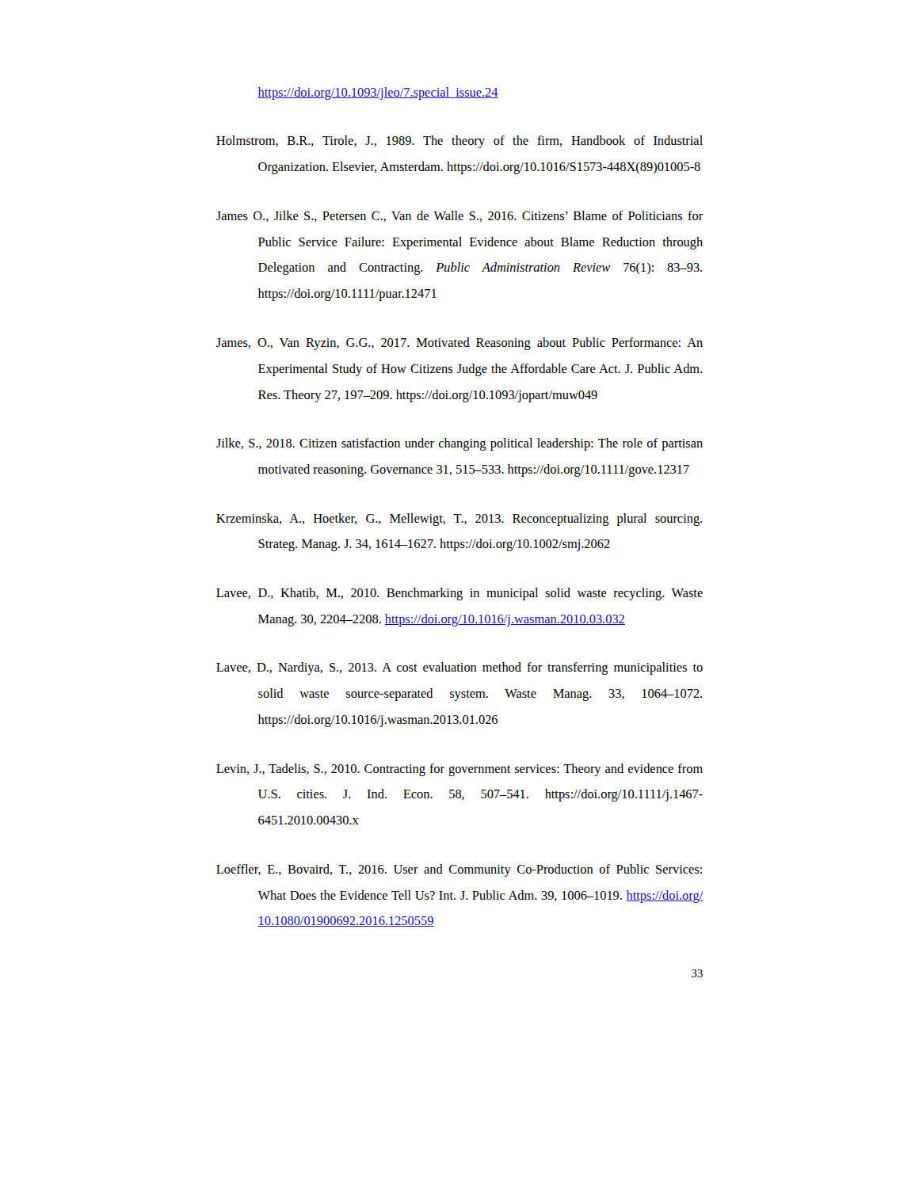https://doi.org/10.1093/jleo/7.special_issue.24
Holmstrom, B.R., Tirole, J., 1989. The theory of the firm, Handbook of Industrial Organization. Elsevier, Amsterdam. https://doi.org/10.1016/S1573-448X(89)01005-8
James O., Jilke S., Petersen C., Van de Walle S., 2016. Citizens’ Blame of Politicians for Public Service Failure: Experimental Evidence about Blame Reduction through Delegation and Contracting. Public Administration Review 76(1): 83–93. https://doi.org/10.1111/puar.12471
James, O., Van Ryzin, G.G., 2017. Motivated Reasoning about Public Performance: An Experimental Study of How Citizens Judge the Affordable Care Act. J. Public Adm. Res. Theory 27, 197–209. https://doi.org/10.1093/jopart/muw049
Jilke, S., 2018. Citizen satisfaction under changing political leadership: The role of partisan motivated reasoning. Governance 31, 515–533. https://doi.org/10.1111/gove.12317
Krzeminska, A., Hoetker, G., Mellewigt, T., 2013. Reconceptualizing plural sourcing. Strateg. Manag. J. 34, 1614–1627. https://doi.org/10.1002/smj.2062
Lavee, D., Khatib, M., 2010. Benchmarking in municipal solid waste recycling. Waste Manag. 30, 2204–2208. https://doi.org/10.1016/j.wasman.2010.03.032
Lavee, D., Nardiya, S., 2013. A cost evaluation method for transferring municipalities to solid waste source-separated system. Waste Manag. 33, 1064–1072. https://doi.org/10.1016/j.wasman.2013.01.026
Levin, J., Tadelis, S., 2010. Contracting for government services: Theory and evidence from U.S. cities. J. Ind. Econ. 58, 507–541. https://doi.org/10.1111/j.1467-6451.2010.00430.x
Loeffler, E., Bovaird, T., 2016. User and Community Co-Production of Public Services: What Does the Evidence Tell Us? Int. J. Public Adm. 39, 1006–1019. https://doi.org/10.1080/01900692.2016.1250559
33